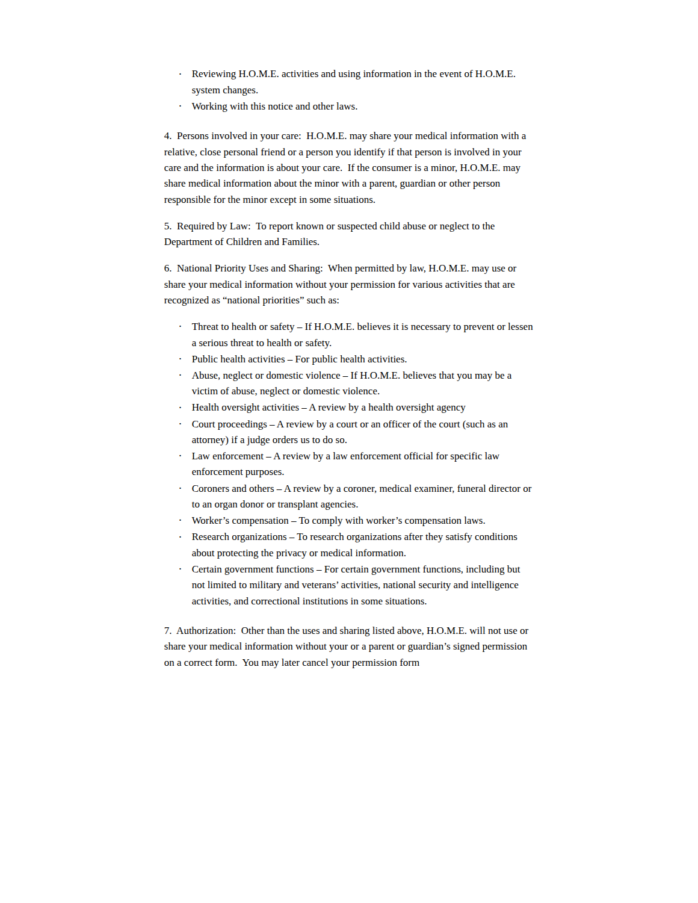Reviewing H.O.M.E. activities and using information in the event of H.O.M.E. system changes.
Working with this notice and other laws.
4. Persons involved in your care: H.O.M.E. may share your medical information with a relative, close personal friend or a person you identify if that person is involved in your care and the information is about your care. If the consumer is a minor, H.O.M.E. may share medical information about the minor with a parent, guardian or other person responsible for the minor except in some situations.
5. Required by Law: To report known or suspected child abuse or neglect to the Department of Children and Families.
6. National Priority Uses and Sharing: When permitted by law, H.O.M.E. may use or share your medical information without your permission for various activities that are recognized as “national priorities” such as:
Threat to health or safety – If H.O.M.E. believes it is necessary to prevent or lessen a serious threat to health or safety.
Public health activities – For public health activities.
Abuse, neglect or domestic violence – If H.O.M.E. believes that you may be a victim of abuse, neglect or domestic violence.
Health oversight activities – A review by a health oversight agency
Court proceedings – A review by a court or an officer of the court (such as an attorney) if a judge orders us to do so.
Law enforcement – A review by a law enforcement official for specific law enforcement purposes.
Coroners and others – A review by a coroner, medical examiner, funeral director or to an organ donor or transplant agencies.
Worker’s compensation – To comply with worker’s compensation laws.
Research organizations – To research organizations after they satisfy conditions about protecting the privacy or medical information.
Certain government functions – For certain government functions, including but not limited to military and veterans’ activities, national security and intelligence activities, and correctional institutions in some situations.
7. Authorization: Other than the uses and sharing listed above, H.O.M.E. will not use or share your medical information without your or a parent or guardian’s signed permission on a correct form. You may later cancel your permission form